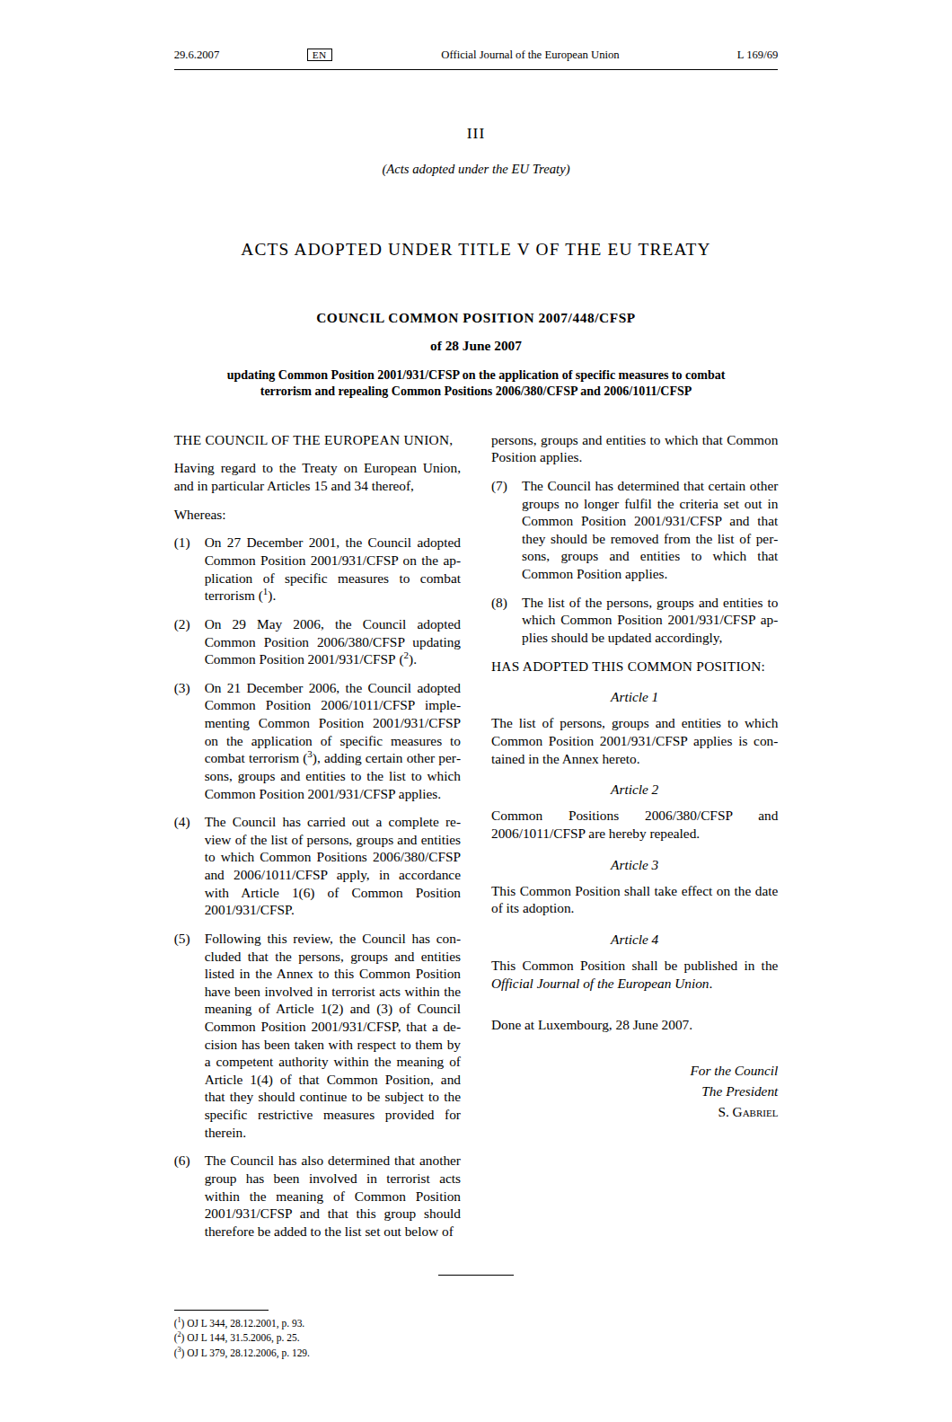29.6.2007
EN
Official Journal of the European Union
L 169/69
III
(Acts adopted under the EU Treaty)
ACTS ADOPTED UNDER TITLE V OF THE EU TREATY
COUNCIL COMMON POSITION 2007/448/CFSP
of 28 June 2007
updating Common Position 2001/931/CFSP on the application of specific measures to combat terrorism and repealing Common Positions 2006/380/CFSP and 2006/1011/CFSP
THE COUNCIL OF THE EUROPEAN UNION,
Having regard to the Treaty on European Union, and in particular Articles 15 and 34 thereof,
Whereas:
(1) On 27 December 2001, the Council adopted Common Position 2001/931/CFSP on the application of specific measures to combat terrorism (1).
(2) On 29 May 2006, the Council adopted Common Position 2006/380/CFSP updating Common Position 2001/931/CFSP (2).
(3) On 21 December 2006, the Council adopted Common Position 2006/1011/CFSP implementing Common Position 2001/931/CFSP on the application of specific measures to combat terrorism (3), adding certain other persons, groups and entities to the list to which Common Position 2001/931/CFSP applies.
(4) The Council has carried out a complete review of the list of persons, groups and entities to which Common Positions 2006/380/CFSP and 2006/1011/CFSP apply, in accordance with Article 1(6) of Common Position 2001/931/CFSP.
(5) Following this review, the Council has concluded that the persons, groups and entities listed in the Annex to this Common Position have been involved in terrorist acts within the meaning of Article 1(2) and (3) of Council Common Position 2001/931/CFSP, that a decision has been taken with respect to them by a competent authority within the meaning of Article 1(4) of that Common Position, and that they should continue to be subject to the specific restrictive measures provided for therein.
(6) The Council has also determined that another group has been involved in terrorist acts within the meaning of Common Position 2001/931/CFSP and that this group should therefore be added to the list set out below of
persons, groups and entities to which that Common Position applies.
(7) The Council has determined that certain other groups no longer fulfil the criteria set out in Common Position 2001/931/CFSP and that they should be removed from the list of persons, groups and entities to which that Common Position applies.
(8) The list of the persons, groups and entities to which Common Position 2001/931/CFSP applies should be updated accordingly,
HAS ADOPTED THIS COMMON POSITION:
Article 1
The list of persons, groups and entities to which Common Position 2001/931/CFSP applies is contained in the Annex hereto.
Article 2
Common Positions 2006/380/CFSP and 2006/1011/CFSP are hereby repealed.
Article 3
This Common Position shall take effect on the date of its adoption.
Article 4
This Common Position shall be published in the Official Journal of the European Union.
Done at Luxembourg, 28 June 2007.
For the Council
The President
S. Gabriel
(1) OJ L 344, 28.12.2001, p. 93.
(2) OJ L 144, 31.5.2006, p. 25.
(3) OJ L 379, 28.12.2006, p. 129.